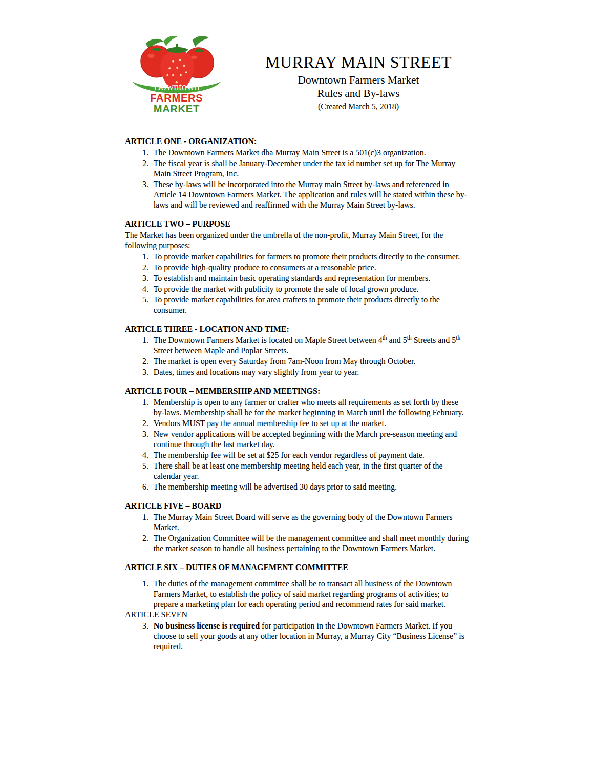Downtown FARMERS MARKET
MURRAY MAIN STREET
Downtown Farmers Market
Rules and By-laws
(Created March 5, 2018)
ARTICLE ONE - ORGANIZATION:
The Downtown Farmers Market dba Murray Main Street is a 501(c)3 organization.
The fiscal year is shall be January-December under the tax id number set up for The Murray Main Street Program, Inc.
These by-laws will be incorporated into the Murray main Street by-laws and referenced in Article 14 Downtown Farmers Market. The application and rules will be stated within these by-laws and will be reviewed and reaffirmed with the Murray Main Street by-laws.
ARTICLE TWO – PURPOSE
The Market has been organized under the umbrella of the non-profit, Murray Main Street, for the following purposes:
To provide market capabilities for farmers to promote their products directly to the consumer.
To provide high-quality produce to consumers at a reasonable price.
To establish and maintain basic operating standards and representation for members.
To provide the market with publicity to promote the sale of local grown produce.
To provide market capabilities for area crafters to promote their products directly to the consumer.
ARTICLE THREE - LOCATION AND TIME:
The Downtown Farmers Market is located on Maple Street between 4th and 5th Streets and 5th Street between Maple and Poplar Streets.
The market is open every Saturday from 7am-Noon from May through October.
Dates, times and locations may vary slightly from year to year.
ARTICLE FOUR – MEMBERSHIP AND MEETINGS:
Membership is open to any farmer or crafter who meets all requirements as set forth by these by-laws. Membership shall be for the market beginning in March until the following February.
Vendors MUST pay the annual membership fee to set up at the market.
New vendor applications will be accepted beginning with the March pre-season meeting and continue through the last market day.
The membership fee will be set at $25 for each vendor regardless of payment date.
There shall be at least one membership meeting held each year, in the first quarter of the calendar year.
The membership meeting will be advertised 30 days prior to said meeting.
ARTICLE FIVE – BOARD
The Murray Main Street Board will serve as the governing body of the Downtown Farmers Market.
The Organization Committee will be the management committee and shall meet monthly during the market season to handle all business pertaining to the Downtown Farmers Market.
ARTICLE SIX – DUTIES OF MANAGEMENT COMMITTEE
The duties of the management committee shall be to transact all business of the Downtown Farmers Market, to establish the policy of said market regarding programs of activities; to prepare a marketing plan for each operating period and recommend rates for said market.
ARTICLE SEVEN
No business license is required for participation in the Downtown Farmers Market. If you choose to sell your goods at any other location in Murray, a Murray City “Business License” is required.